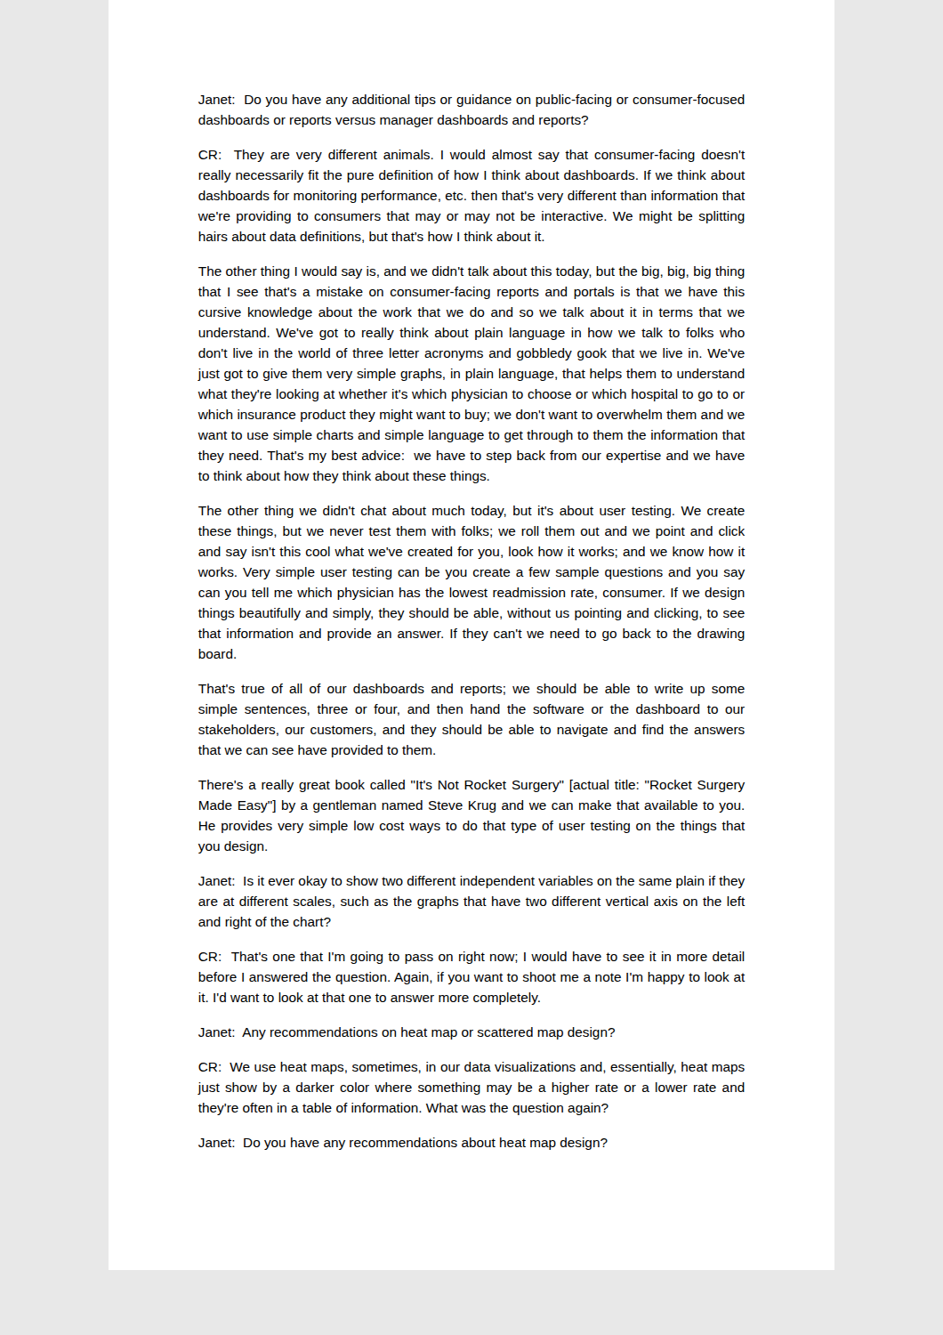Janet: Do you have any additional tips or guidance on public-facing or consumer-focused dashboards or reports versus manager dashboards and reports?
CR: They are very different animals. I would almost say that consumer-facing doesn't really necessarily fit the pure definition of how I think about dashboards. If we think about dashboards for monitoring performance, etc. then that's very different than information that we're providing to consumers that may or may not be interactive. We might be splitting hairs about data definitions, but that's how I think about it.
The other thing I would say is, and we didn't talk about this today, but the big, big, big thing that I see that's a mistake on consumer-facing reports and portals is that we have this cursive knowledge about the work that we do and so we talk about it in terms that we understand. We've got to really think about plain language in how we talk to folks who don't live in the world of three letter acronyms and gobbledy gook that we live in. We've just got to give them very simple graphs, in plain language, that helps them to understand what they're looking at whether it's which physician to choose or which hospital to go to or which insurance product they might want to buy; we don't want to overwhelm them and we want to use simple charts and simple language to get through to them the information that they need. That's my best advice: we have to step back from our expertise and we have to think about how they think about these things.
The other thing we didn't chat about much today, but it's about user testing. We create these things, but we never test them with folks; we roll them out and we point and click and say isn't this cool what we've created for you, look how it works; and we know how it works. Very simple user testing can be you create a few sample questions and you say can you tell me which physician has the lowest readmission rate, consumer. If we design things beautifully and simply, they should be able, without us pointing and clicking, to see that information and provide an answer. If they can't we need to go back to the drawing board.
That's true of all of our dashboards and reports; we should be able to write up some simple sentences, three or four, and then hand the software or the dashboard to our stakeholders, our customers, and they should be able to navigate and find the answers that we can see have provided to them.
There's a really great book called "It's Not Rocket Surgery" [actual title: "Rocket Surgery Made Easy"] by a gentleman named Steve Krug and we can make that available to you. He provides very simple low cost ways to do that type of user testing on the things that you design.
Janet: Is it ever okay to show two different independent variables on the same plain if they are at different scales, such as the graphs that have two different vertical axis on the left and right of the chart?
CR: That's one that I'm going to pass on right now; I would have to see it in more detail before I answered the question. Again, if you want to shoot me a note I'm happy to look at it. I'd want to look at that one to answer more completely.
Janet: Any recommendations on heat map or scattered map design?
CR: We use heat maps, sometimes, in our data visualizations and, essentially, heat maps just show by a darker color where something may be a higher rate or a lower rate and they're often in a table of information. What was the question again?
Janet: Do you have any recommendations about heat map design?